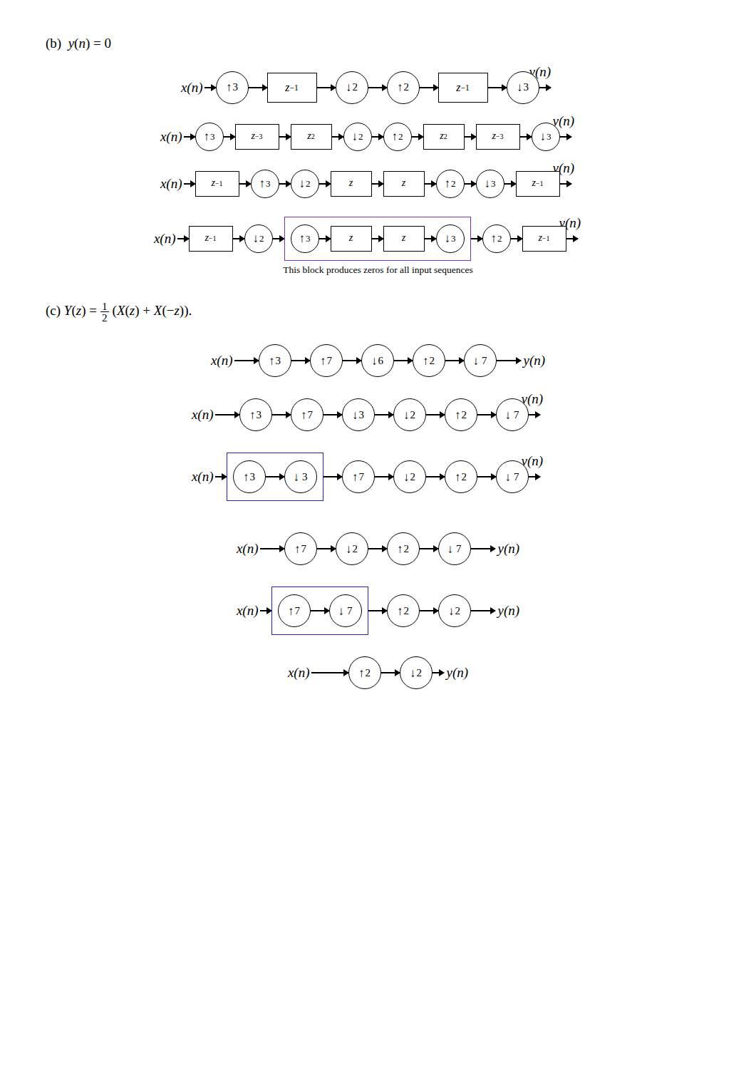(b) y(n) = 0
x(n) ↑3 z−1 ↓2 ↑2 z−1 ↓3 y(n)
x(n) ↑3 z−3 z2 ↓2 ↑2 z2 z−3 ↓3 y(n)
x(n) z−1 ↑3 ↓2 z z ↑2 ↓3 z−1 y(n)
x(n) z−1 ↓2 ↑3 z z ↓3 ↑2 z−1 y(n)
This block produces zeros for all input sequences
(c) Y(z) = 1 2 (X(z) + X(−z)).
x(n) ↑3 ↑7 ↓6 ↑2 ↓ 7 y(n)
x(n) ↑3 ↑7 ↓3 ↓2 ↑2 ↓ 7 y(n)
x(n) ↑3 ↓ 3 ↑7 ↓2 ↑2 ↓ 7 y(n)
x(n) ↑7 ↓2 ↑2 ↓ 7 y(n)
x(n) ↑7 ↓ 7 ↑2 ↓2 y(n)
x(n) ↑2 ↓2 y(n)